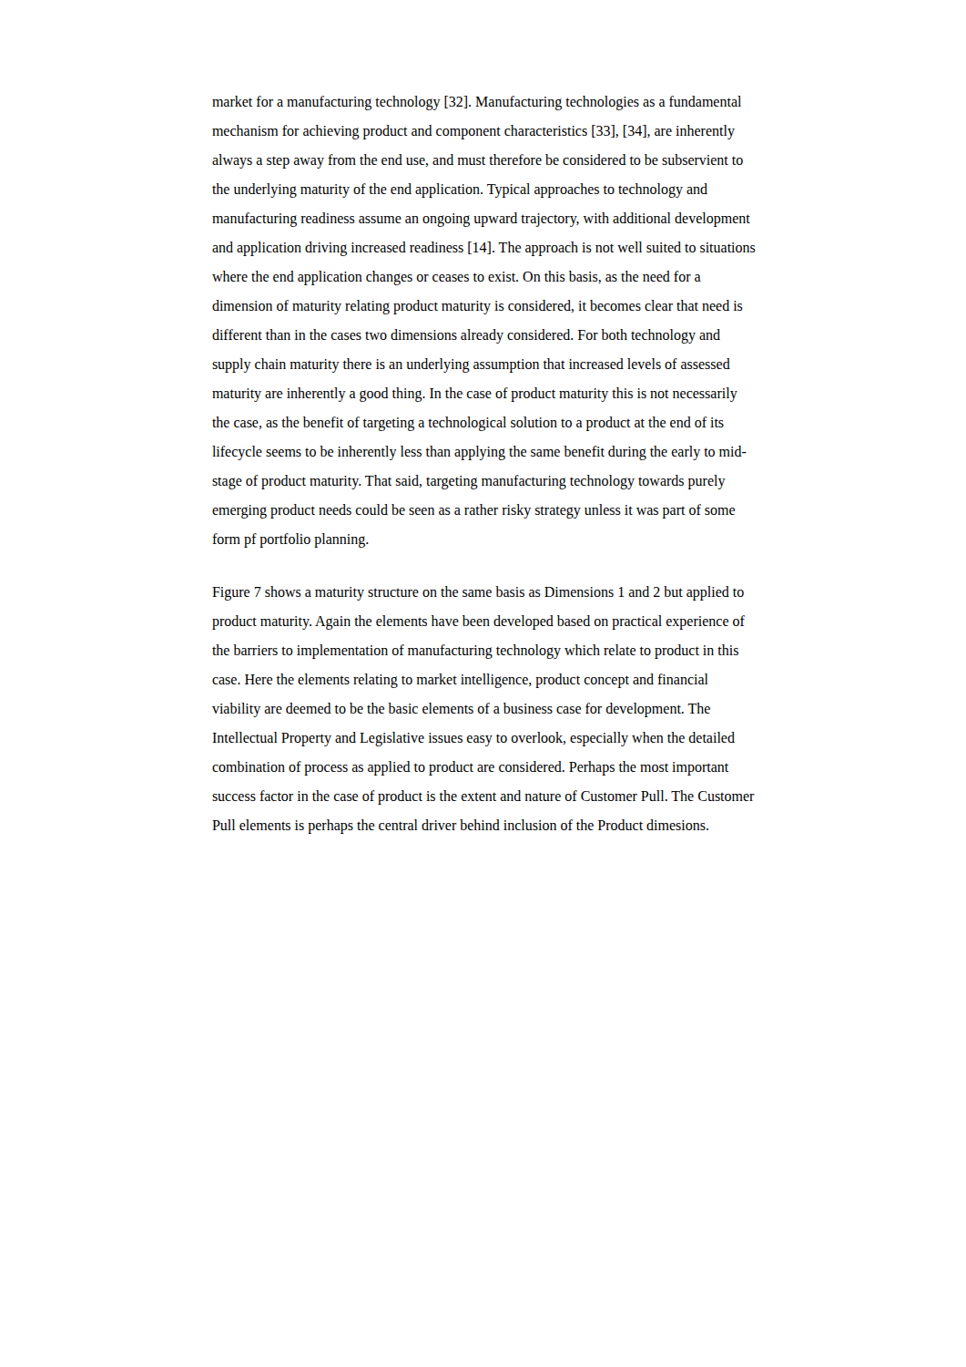market for a manufacturing technology [32]. Manufacturing technologies as a fundamental mechanism for achieving product and component characteristics [33], [34], are inherently always a step away from the end use, and must therefore be considered to be subservient to the underlying maturity of the end application. Typical approaches to technology and manufacturing readiness assume an ongoing upward trajectory, with additional development and application driving increased readiness [14]. The approach is not well suited to situations where the end application changes or ceases to exist. On this basis, as the need for a dimension of maturity relating product maturity is considered, it becomes clear that need is different than in the cases two dimensions already considered. For both technology and supply chain maturity there is an underlying assumption that increased levels of assessed maturity are inherently a good thing. In the case of product maturity this is not necessarily the case, as the benefit of targeting a technological solution to a product at the end of its lifecycle seems to be inherently less than applying the same benefit during the early to mid-stage of product maturity. That said, targeting manufacturing technology towards purely emerging product needs could be seen as a rather risky strategy unless it was part of some form pf portfolio planning.
Figure 7 shows a maturity structure on the same basis as Dimensions 1 and 2 but applied to product maturity. Again the elements have been developed based on practical experience of the barriers to implementation of manufacturing technology which relate to product in this case. Here the elements relating to market intelligence, product concept and financial viability are deemed to be the basic elements of a business case for development. The Intellectual Property and Legislative issues easy to overlook, especially when the detailed combination of process as applied to product are considered. Perhaps the most important success factor in the case of product is the extent and nature of Customer Pull. The Customer Pull elements is perhaps the central driver behind inclusion of the Product dimesions.